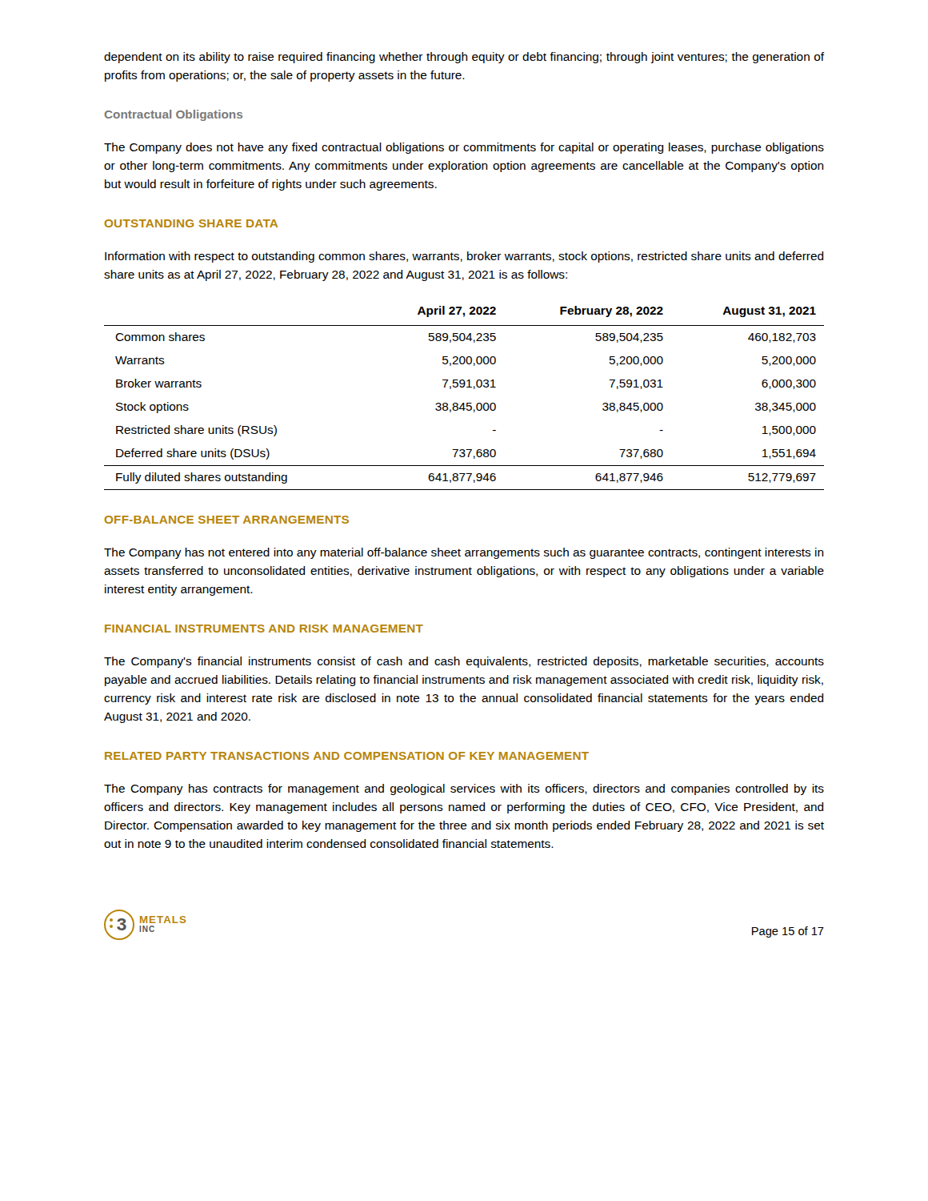dependent on its ability to raise required financing whether through equity or debt financing; through joint ventures; the generation of profits from operations; or, the sale of property assets in the future.
Contractual Obligations
The Company does not have any fixed contractual obligations or commitments for capital or operating leases, purchase obligations or other long-term commitments. Any commitments under exploration option agreements are cancellable at the Company's option but would result in forfeiture of rights under such agreements.
OUTSTANDING SHARE DATA
Information with respect to outstanding common shares, warrants, broker warrants, stock options, restricted share units and deferred share units as at April 27, 2022, February 28, 2022 and August 31, 2021 is as follows:
| | April 27, 2022 | February 28, 2022 | August 31, 2021 |
| --- | --- | --- | --- |
| Common shares | 589,504,235 | 589,504,235 | 460,182,703 |
| Warrants | 5,200,000 | 5,200,000 | 5,200,000 |
| Broker warrants | 7,591,031 | 7,591,031 | 6,000,300 |
| Stock options | 38,845,000 | 38,845,000 | 38,345,000 |
| Restricted share units (RSUs) | - | - | 1,500,000 |
| Deferred share units (DSUs) | 737,680 | 737,680 | 1,551,694 |
| Fully diluted shares outstanding | 641,877,946 | 641,877,946 | 512,779,697 |
OFF-BALANCE SHEET ARRANGEMENTS
The Company has not entered into any material off-balance sheet arrangements such as guarantee contracts, contingent interests in assets transferred to unconsolidated entities, derivative instrument obligations, or with respect to any obligations under a variable interest entity arrangement.
FINANCIAL INSTRUMENTS AND RISK MANAGEMENT
The Company's financial instruments consist of cash and cash equivalents, restricted deposits, marketable securities, accounts payable and accrued liabilities. Details relating to financial instruments and risk management associated with credit risk, liquidity risk, currency risk and interest rate risk are disclosed in note 13 to the annual consolidated financial statements for the years ended August 31, 2021 and 2020.
RELATED PARTY TRANSACTIONS AND COMPENSATION OF KEY MANAGEMENT
The Company has contracts for management and geological services with its officers, directors and companies controlled by its officers and directors. Key management includes all persons named or performing the duties of CEO, CFO, Vice President, and Director. Compensation awarded to key management for the three and six month periods ended February 28, 2022 and 2021 is set out in note 9 to the unaudited interim condensed consolidated financial statements.
3
METALS INC
Page 15 of 17